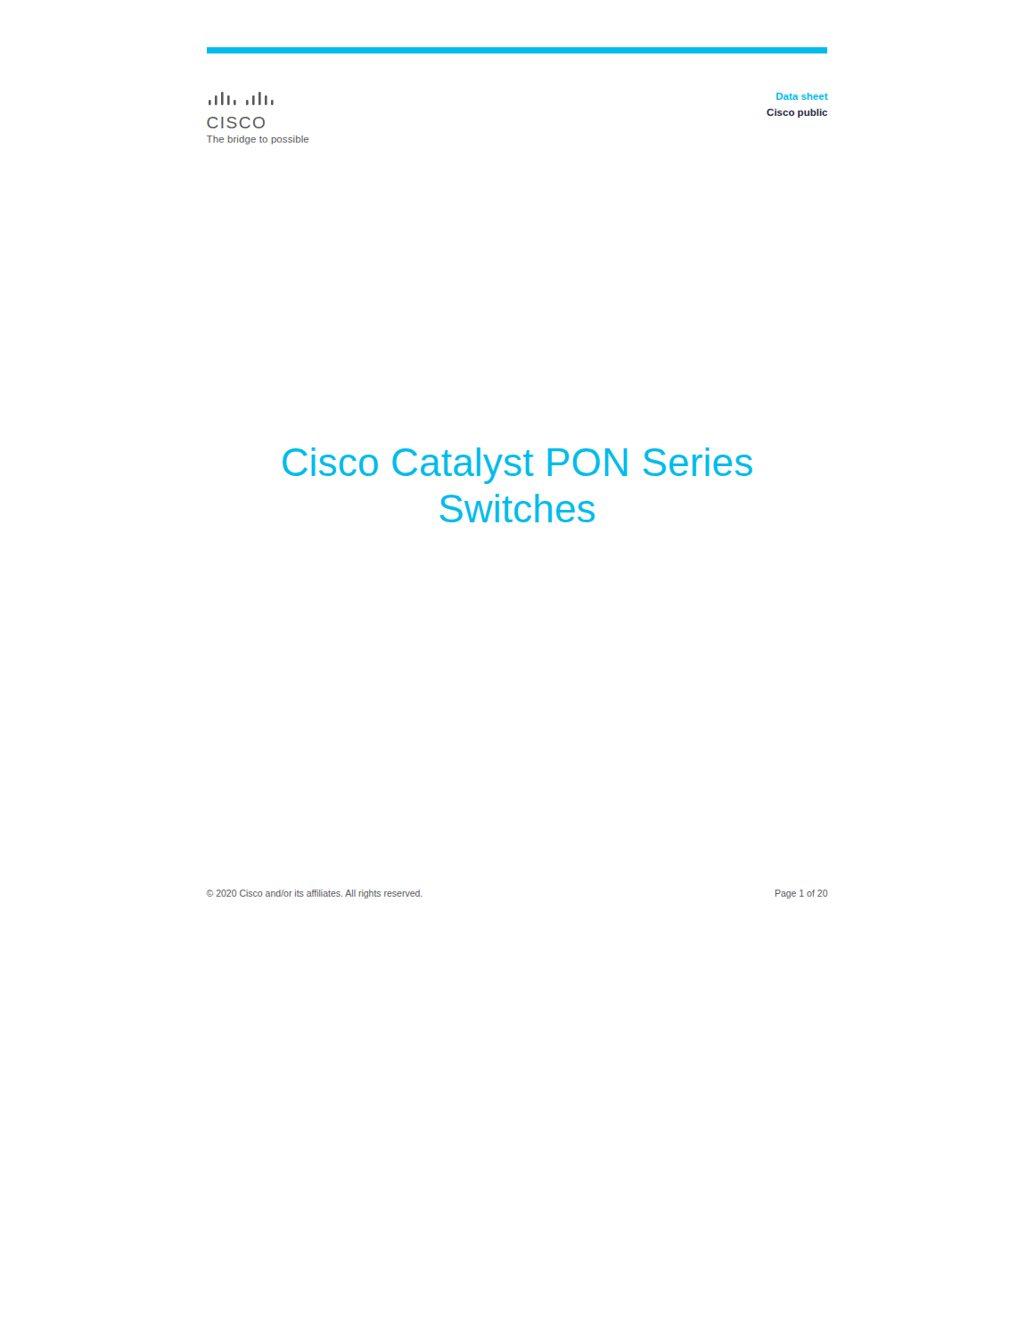CISCO
The bridge to possible
Data sheet
Cisco public
Cisco Catalyst PON Series Switches
© 2020 Cisco and/or its affiliates. All rights reserved.
Page 1 of 20